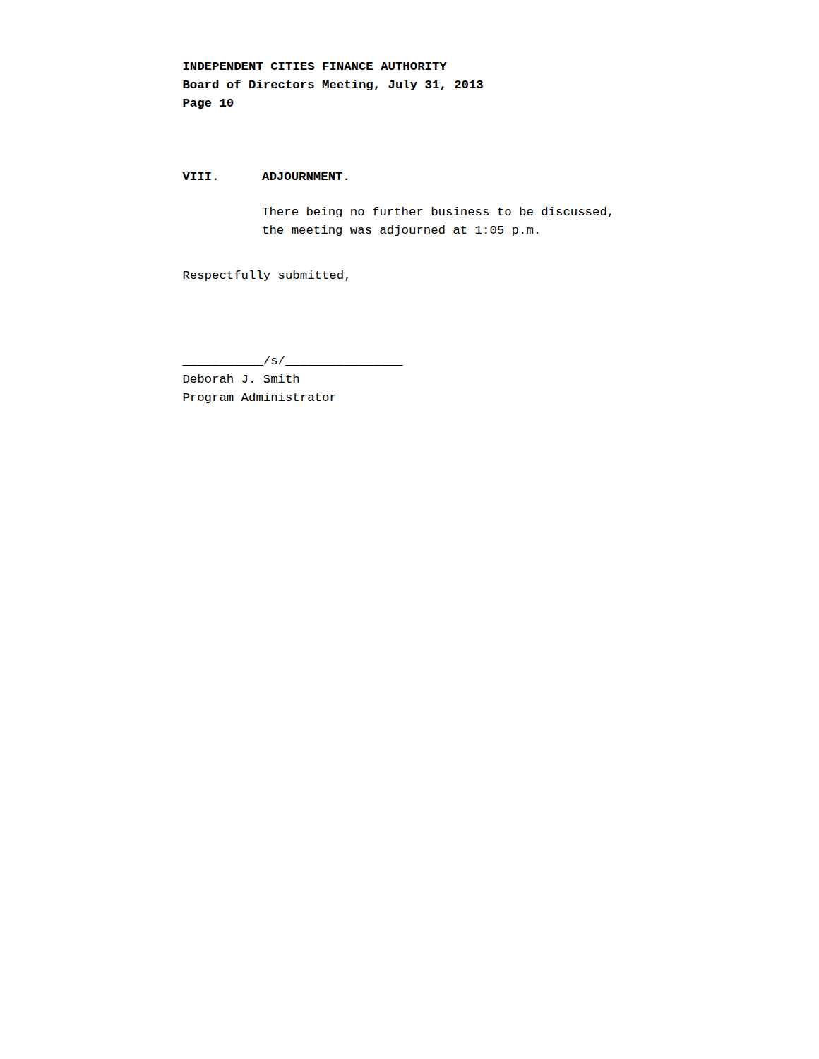INDEPENDENT CITIES FINANCE AUTHORITY
Board of Directors Meeting, July 31, 2013
Page 10
VIII. ADJOURNMENT.
There being no further business to be discussed, the meeting was adjourned at 1:05 p.m.
Respectfully submitted,
___________/s/________________
Deborah J. Smith
Program Administrator